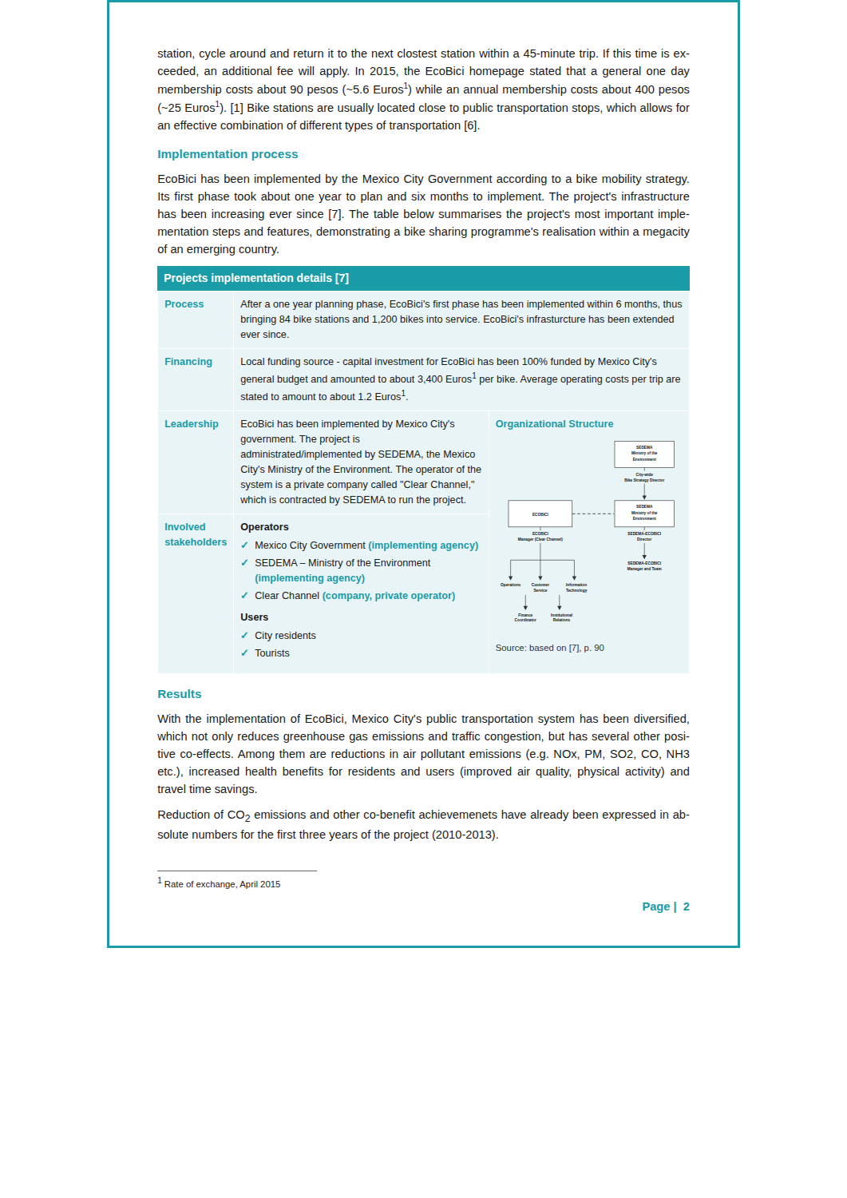station, cycle around and return it to the next clostest station within a 45-minute trip. If this time is exceeded, an additional fee will apply. In 2015, the EcoBici homepage stated that a general one day membership costs about 90 pesos (~5.6 Euros1) while an annual membership costs about 400 pesos (~25 Euros1). [1] Bike stations are usually located close to public transportation stops, which allows for an effective combination of different types of transportation [6].
Implementation process
EcoBici has been implemented by the Mexico City Government according to a bike mobility strategy. Its first phase took about one year to plan and six months to implement. The project's infrastructure has been increasing ever since [7]. The table below summarises the project's most important implementation steps and features, demonstrating a bike sharing programme's realisation within a megacity of an emerging country.
Projects implementation details [7]
| Process | After a one year planning phase, EcoBici's first phase has been implemented within 6 months, thus bringing 84 bike stations and 1,200 bikes into service. EcoBici's infrasturcture has been extended ever since. |
| Financing | Local funding source - capital investment for EcoBici has been 100% funded by Mexico City's general budget and amounted to about 3,400 Euros 1 per bike. Average operating costs per trip are stated to amount to about 1.2 Euros 1 . |
| Leadership | EcoBici has been implemented by Mexico City's government. The project is administrated/implemented by SEDEMA, the Mexico City's Ministry of the Environment. The operator of the system is a private company called "Clear Channel," which is contracted by SEDEMA to run the project. | Organizational Structure SEDEMA Ministry of the Environment City-wide Bike Strategy Director SEDEMA Ministry of the Environment SEDEMA-ECOBICI Director SEDEMA-ECOBICI Manager and Team ECOBICI ECOBICI Manager (Clear Channel) Operations Customer Service Information Technology Finance Coordinator Institutional Relations Source: based on [7], p. 90 |
| Involved stakeholders | Operators Mexico City Government (implementing agency) SEDEMA – Ministry of the Environment (implementing agency) Clear Channel (company, private operator) Users City residents Tourists |
Results
With the implementation of EcoBici, Mexico City's public transportation system has been diversified, which not only reduces greenhouse gas emissions and traffic congestion, but has several other positive co-effects. Among them are reductions in air pollutant emissions (e.g. NOx, PM, SO2, CO, NH3 etc.), increased health benefits for residents and users (improved air quality, physical activity) and travel time savings.
Reduction of CO2 emissions and other co-benefit achievemenets have already been expressed in absolute numbers for the first three years of the project (2010-2013).
1 Rate of exchange, April 2015
Page | 2